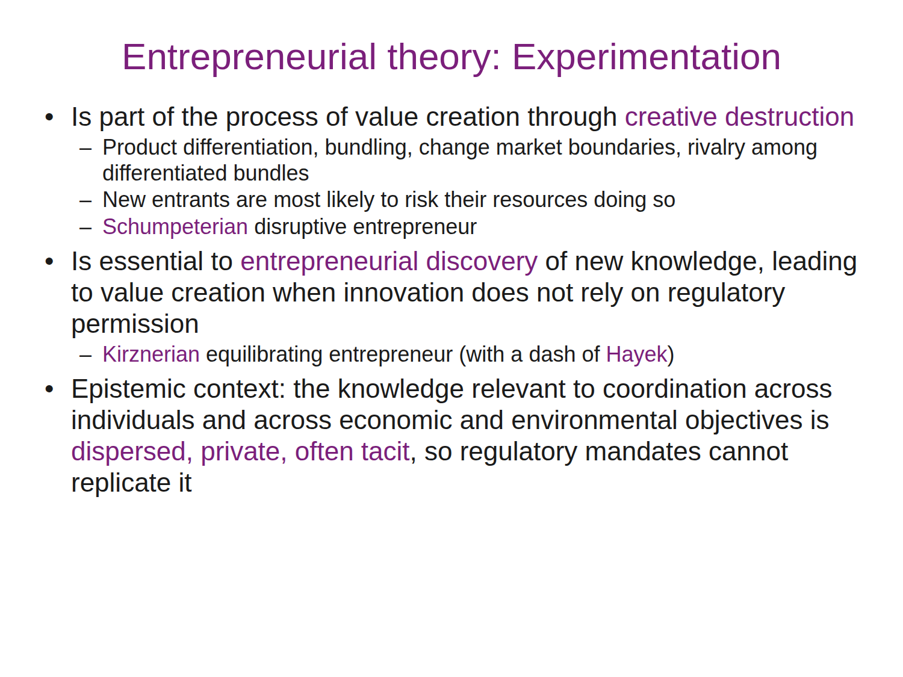Entrepreneurial theory: Experimentation
Is part of the process of value creation through creative destruction
Product differentiation, bundling, change market boundaries, rivalry among differentiated bundles
New entrants are most likely to risk their resources doing so
Schumpeterian disruptive entrepreneur
Is essential to entrepreneurial discovery of new knowledge, leading to value creation when innovation does not rely on regulatory permission
Kirznerian equilibrating entrepreneur (with a dash of Hayek)
Epistemic context: the knowledge relevant to coordination across individuals and across economic and environmental objectives is dispersed, private, often tacit, so regulatory mandates cannot replicate it